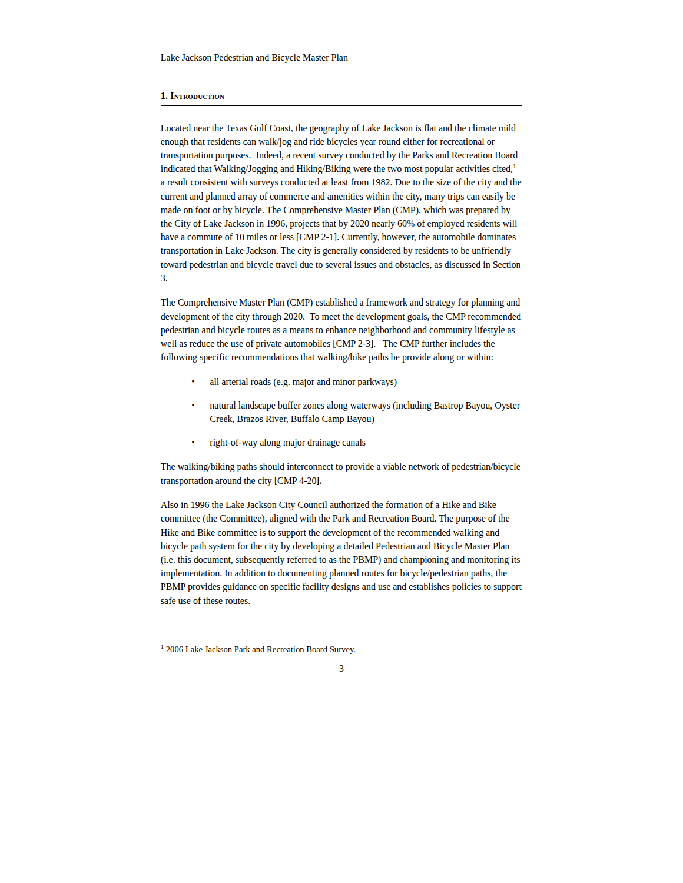Lake Jackson Pedestrian and Bicycle Master Plan
1. Introduction
Located near the Texas Gulf Coast, the geography of Lake Jackson is flat and the climate mild enough that residents can walk/jog and ride bicycles year round either for recreational or transportation purposes. Indeed, a recent survey conducted by the Parks and Recreation Board indicated that Walking/Jogging and Hiking/Biking were the two most popular activities cited,1 a result consistent with surveys conducted at least from 1982. Due to the size of the city and the current and planned array of commerce and amenities within the city, many trips can easily be made on foot or by bicycle. The Comprehensive Master Plan (CMP), which was prepared by the City of Lake Jackson in 1996, projects that by 2020 nearly 60% of employed residents will have a commute of 10 miles or less [CMP 2-1]. Currently, however, the automobile dominates transportation in Lake Jackson. The city is generally considered by residents to be unfriendly toward pedestrian and bicycle travel due to several issues and obstacles, as discussed in Section 3.
The Comprehensive Master Plan (CMP) established a framework and strategy for planning and development of the city through 2020. To meet the development goals, the CMP recommended pedestrian and bicycle routes as a means to enhance neighborhood and community lifestyle as well as reduce the use of private automobiles [CMP 2-3]. The CMP further includes the following specific recommendations that walking/bike paths be provide along or within:
all arterial roads (e.g. major and minor parkways)
natural landscape buffer zones along waterways (including Bastrop Bayou, Oyster Creek, Brazos River, Buffalo Camp Bayou)
right-of-way along major drainage canals
The walking/biking paths should interconnect to provide a viable network of pedestrian/bicycle transportation around the city [CMP 4-20].
Also in 1996 the Lake Jackson City Council authorized the formation of a Hike and Bike committee (the Committee), aligned with the Park and Recreation Board. The purpose of the Hike and Bike committee is to support the development of the recommended walking and bicycle path system for the city by developing a detailed Pedestrian and Bicycle Master Plan (i.e. this document, subsequently referred to as the PBMP) and championing and monitoring its implementation. In addition to documenting planned routes for bicycle/pedestrian paths, the PBMP provides guidance on specific facility designs and use and establishes policies to support safe use of these routes.
1 2006 Lake Jackson Park and Recreation Board Survey.
3